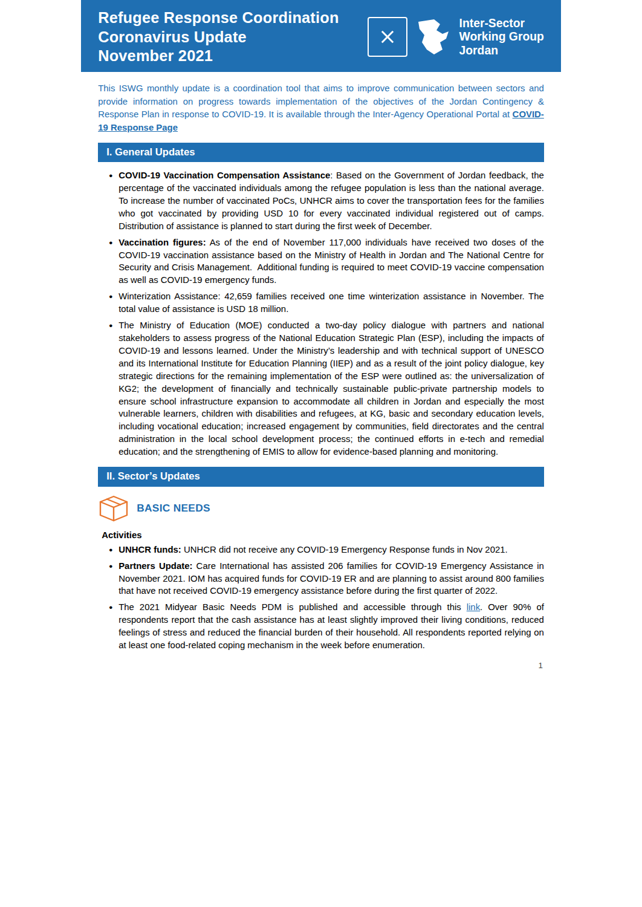Refugee Response Coordination
Coronavirus Update
November 2021
Inter-Sector
Working Group
Jordan
This ISWG monthly update is a coordination tool that aims to improve communication between sectors and provide information on progress towards implementation of the objectives of the Jordan Contingency & Response Plan in response to COVID-19. It is available through the Inter-Agency Operational Portal at COVID-19 Response Page
I. General Updates
COVID-19 Vaccination Compensation Assistance: Based on the Government of Jordan feedback, the percentage of the vaccinated individuals among the refugee population is less than the national average. To increase the number of vaccinated PoCs, UNHCR aims to cover the transportation fees for the families who got vaccinated by providing USD 10 for every vaccinated individual registered out of camps. Distribution of assistance is planned to start during the first week of December.
Vaccination figures: As of the end of November 117,000 individuals have received two doses of the COVID-19 vaccination assistance based on the Ministry of Health in Jordan and The National Centre for Security and Crisis Management. Additional funding is required to meet COVID-19 vaccine compensation as well as COVID-19 emergency funds.
Winterization Assistance: 42,659 families received one time winterization assistance in November. The total value of assistance is USD 18 million.
The Ministry of Education (MOE) conducted a two-day policy dialogue with partners and national stakeholders to assess progress of the National Education Strategic Plan (ESP), including the impacts of COVID-19 and lessons learned. Under the Ministry’s leadership and with technical support of UNESCO and its International Institute for Education Planning (IIEP) and as a result of the joint policy dialogue, key strategic directions for the remaining implementation of the ESP were outlined as: the universalization of KG2; the development of financially and technically sustainable public-private partnership models to ensure school infrastructure expansion to accommodate all children in Jordan and especially the most vulnerable learners, children with disabilities and refugees, at KG, basic and secondary education levels, including vocational education; increased engagement by communities, field directorates and the central administration in the local school development process; the continued efforts in e-tech and remedial education; and the strengthening of EMIS to allow for evidence-based planning and monitoring.
II. Sector’s Updates
BASIC NEEDS
Activities
UNHCR funds: UNHCR did not receive any COVID-19 Emergency Response funds in Nov 2021.
Partners Update: Care International has assisted 206 families for COVID-19 Emergency Assistance in November 2021. IOM has acquired funds for COVID-19 ER and are planning to assist around 800 families that have not received COVID-19 emergency assistance before during the first quarter of 2022.
The 2021 Midyear Basic Needs PDM is published and accessible through this link. Over 90% of respondents report that the cash assistance has at least slightly improved their living conditions, reduced feelings of stress and reduced the financial burden of their household. All respondents reported relying on at least one food-related coping mechanism in the week before enumeration.
1